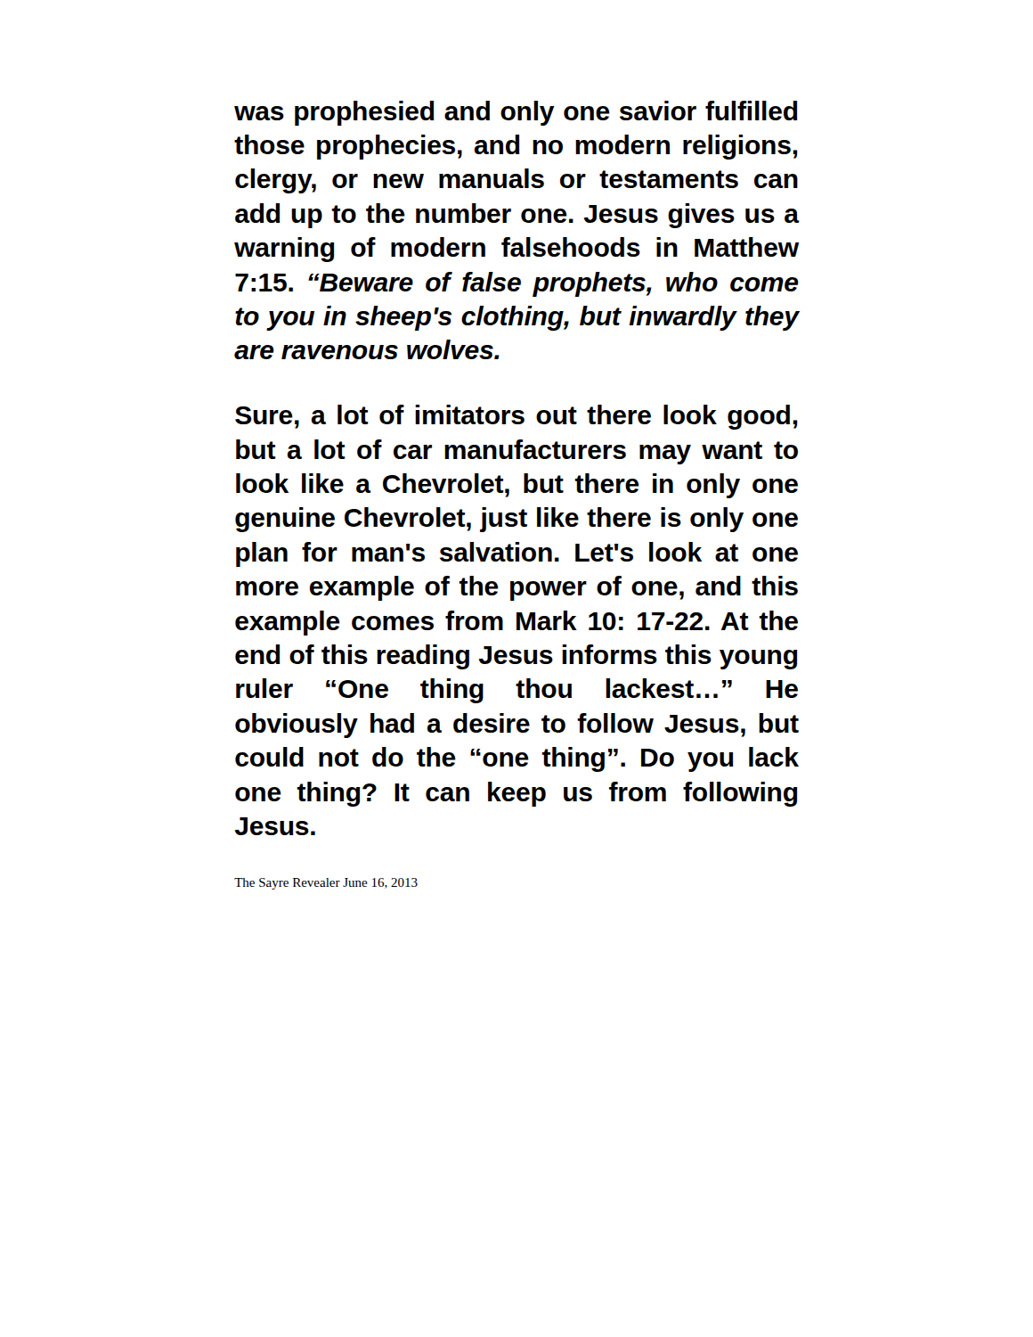was prophesied and only one savior fulfilled those prophecies, and no modern religions, clergy, or new manuals or testaments can add up to the number one. Jesus gives us a warning of modern falsehoods in Matthew 7:15. “Beware of false prophets, who come to you in sheep's clothing, but inwardly they are ravenous wolves.
Sure, a lot of imitators out there look good, but a lot of car manufacturers may want to look like a Chevrolet, but there in only one genuine Chevrolet, just like there is only one plan for man's salvation. Let's look at one more example of the power of one, and this example comes from Mark 10: 17-22. At the end of this reading Jesus informs this young ruler “One thing thou lackest…” He obviously had a desire to follow Jesus, but could not do the “one thing”. Do you lack one thing? It can keep us from following Jesus.
The Sayre Revealer June 16, 2013